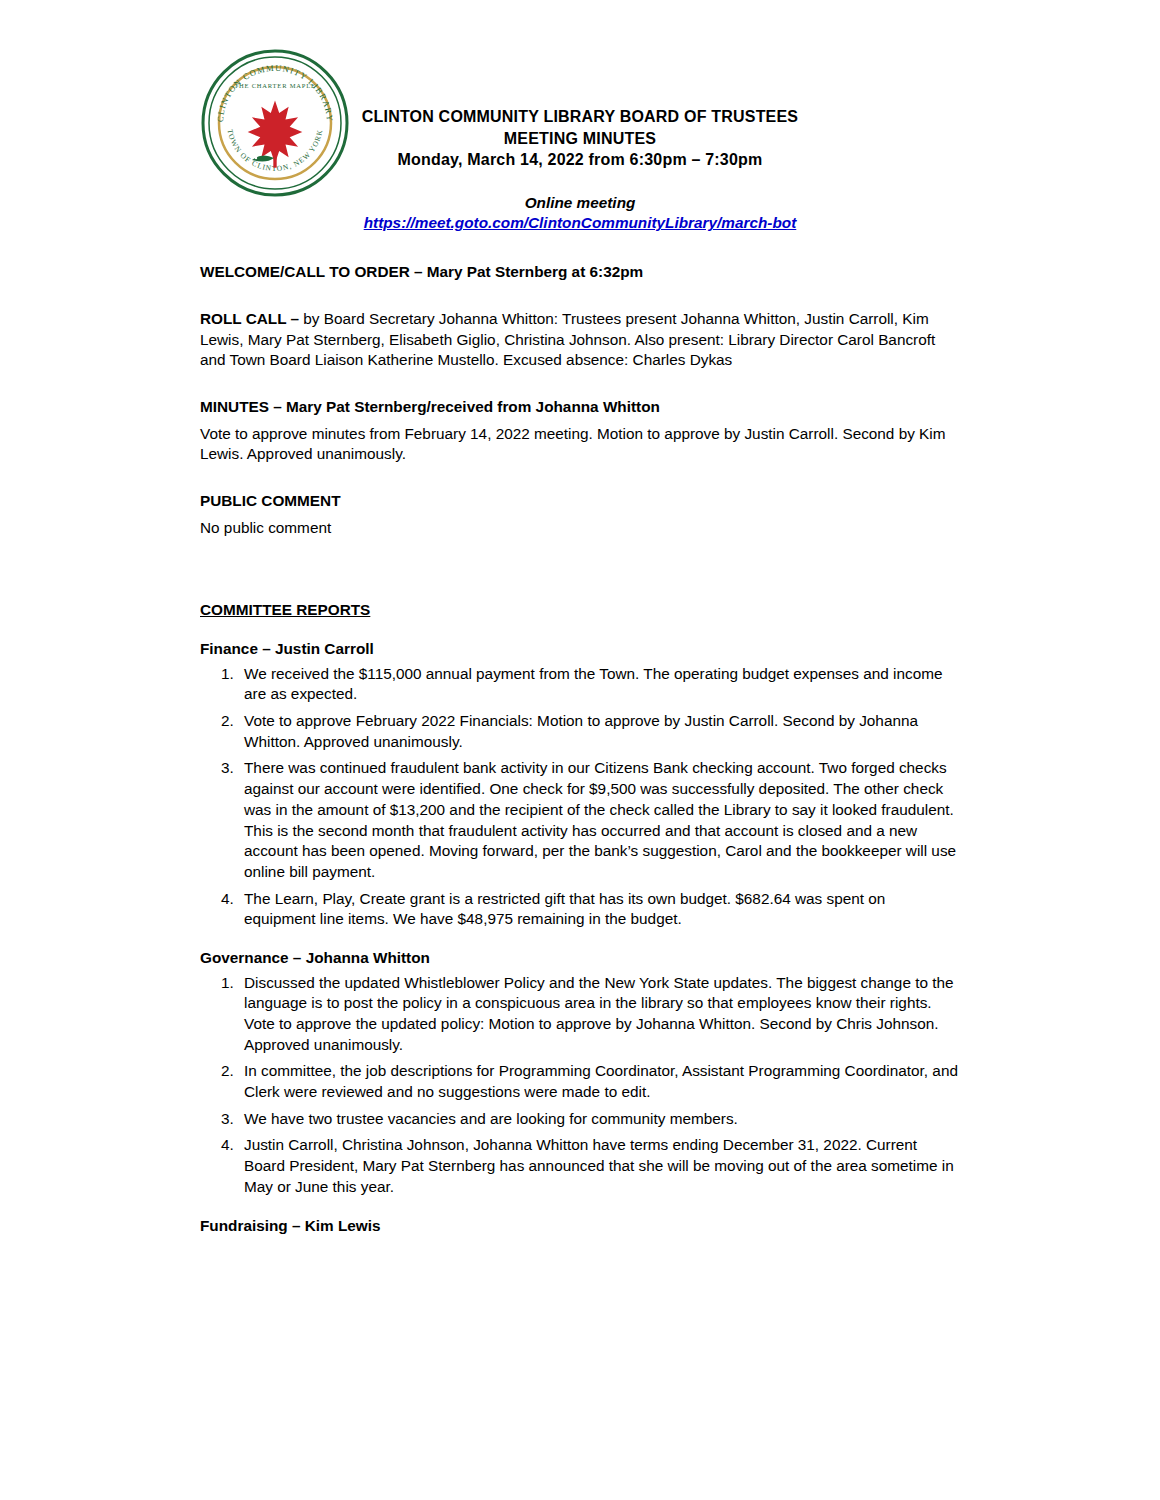CLINTON COMMUNITY LIBRARY TOWN OF CLINTON, NEW YORK THE CHARTER MAPLE
CLINTON COMMUNITY LIBRARY BOARD OF TRUSTEES
MEETING MINUTES
Monday, March 14, 2022 from 6:30pm – 7:30pm
Online meeting
https://meet.goto.com/ClintonCommunityLibrary/march-bot
WELCOME/CALL TO ORDER – Mary Pat Sternberg at 6:32pm
ROLL CALL – by Board Secretary Johanna Whitton: Trustees present Johanna Whitton, Justin Carroll, Kim Lewis, Mary Pat Sternberg, Elisabeth Giglio, Christina Johnson. Also present: Library Director Carol Bancroft and Town Board Liaison Katherine Mustello. Excused absence: Charles Dykas
MINUTES – Mary Pat Sternberg/received from Johanna Whitton
Vote to approve minutes from February 14, 2022 meeting. Motion to approve by Justin Carroll. Second by Kim Lewis. Approved unanimously.
PUBLIC COMMENT
No public comment
COMMITTEE REPORTS
Finance – Justin Carroll
We received the $115,000 annual payment from the Town. The operating budget expenses and income are as expected.
Vote to approve February 2022 Financials: Motion to approve by Justin Carroll. Second by Johanna Whitton. Approved unanimously.
There was continued fraudulent bank activity in our Citizens Bank checking account. Two forged checks against our account were identified. One check for $9,500 was successfully deposited. The other check was in the amount of $13,200 and the recipient of the check called the Library to say it looked fraudulent. This is the second month that fraudulent activity has occurred and that account is closed and a new account has been opened. Moving forward, per the bank’s suggestion, Carol and the bookkeeper will use online bill payment.
The Learn, Play, Create grant is a restricted gift that has its own budget. $682.64 was spent on equipment line items. We have $48,975 remaining in the budget.
Governance – Johanna Whitton
Discussed the updated Whistleblower Policy and the New York State updates. The biggest change to the language is to post the policy in a conspicuous area in the library so that employees know their rights. Vote to approve the updated policy: Motion to approve by Johanna Whitton. Second by Chris Johnson. Approved unanimously.
In committee, the job descriptions for Programming Coordinator, Assistant Programming Coordinator, and Clerk were reviewed and no suggestions were made to edit.
We have two trustee vacancies and are looking for community members.
Justin Carroll, Christina Johnson, Johanna Whitton have terms ending December 31, 2022. Current Board President, Mary Pat Sternberg has announced that she will be moving out of the area sometime in May or June this year.
Fundraising – Kim Lewis